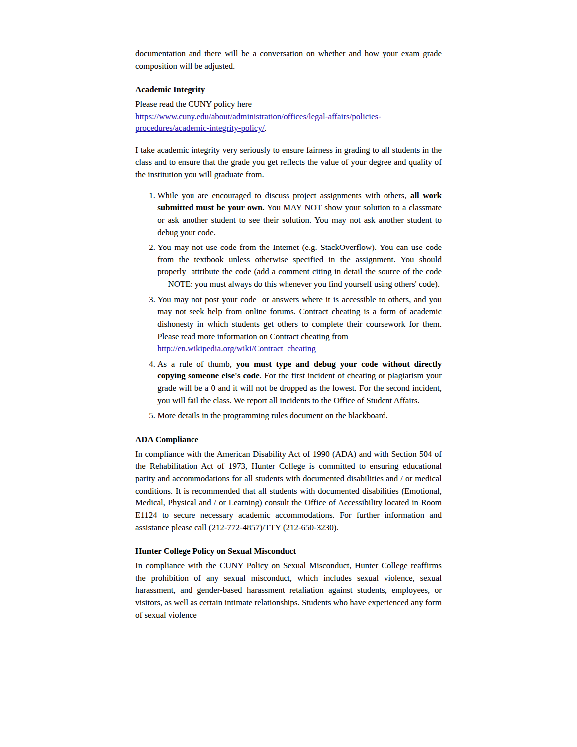documentation and there will be a conversation on whether and how your exam grade composition will be adjusted.
Academic Integrity
Please read the CUNY policy here
https://www.cuny.edu/about/administration/offices/legal-affairs/policies-procedures/academic-integrity-policy/.
I take academic integrity very seriously to ensure fairness in grading to all students in the class and to ensure that the grade you get reflects the value of your degree and quality of the institution you will graduate from.
While you are encouraged to discuss project assignments with others, all work submitted must be your own. You MAY NOT show your solution to a classmate or ask another student to see their solution. You may not ask another student to debug your code.
You may not use code from the Internet (e.g. StackOverflow). You can use code from the textbook unless otherwise specified in the assignment. You should properly attribute the code (add a comment citing in detail the source of the code — NOTE: you must always do this whenever you find yourself using others' code).
You may not post your code or answers where it is accessible to others, and you may not seek help from online forums. Contract cheating is a form of academic dishonesty in which students get others to complete their coursework for them. Please read more information on Contract cheating from
http://en.wikipedia.org/wiki/Contract_cheating
As a rule of thumb, you must type and debug your code without directly copying someone else's code. For the first incident of cheating or plagiarism your grade will be a 0 and it will not be dropped as the lowest. For the second incident, you will fail the class. We report all incidents to the Office of Student Affairs.
More details in the programming rules document on the blackboard.
ADA Compliance
In compliance with the American Disability Act of 1990 (ADA) and with Section 504 of the Rehabilitation Act of 1973, Hunter College is committed to ensuring educational parity and accommodations for all students with documented disabilities and / or medical conditions. It is recommended that all students with documented disabilities (Emotional, Medical, Physical and / or Learning) consult the Office of Accessibility located in Room E1124 to secure necessary academic accommodations. For further information and assistance please call (212-772-4857)/TTY (212-650-3230).
Hunter College Policy on Sexual Misconduct
In compliance with the CUNY Policy on Sexual Misconduct, Hunter College reaffirms the prohibition of any sexual misconduct, which includes sexual violence, sexual harassment, and gender-based harassment retaliation against students, employees, or visitors, as well as certain intimate relationships. Students who have experienced any form of sexual violence